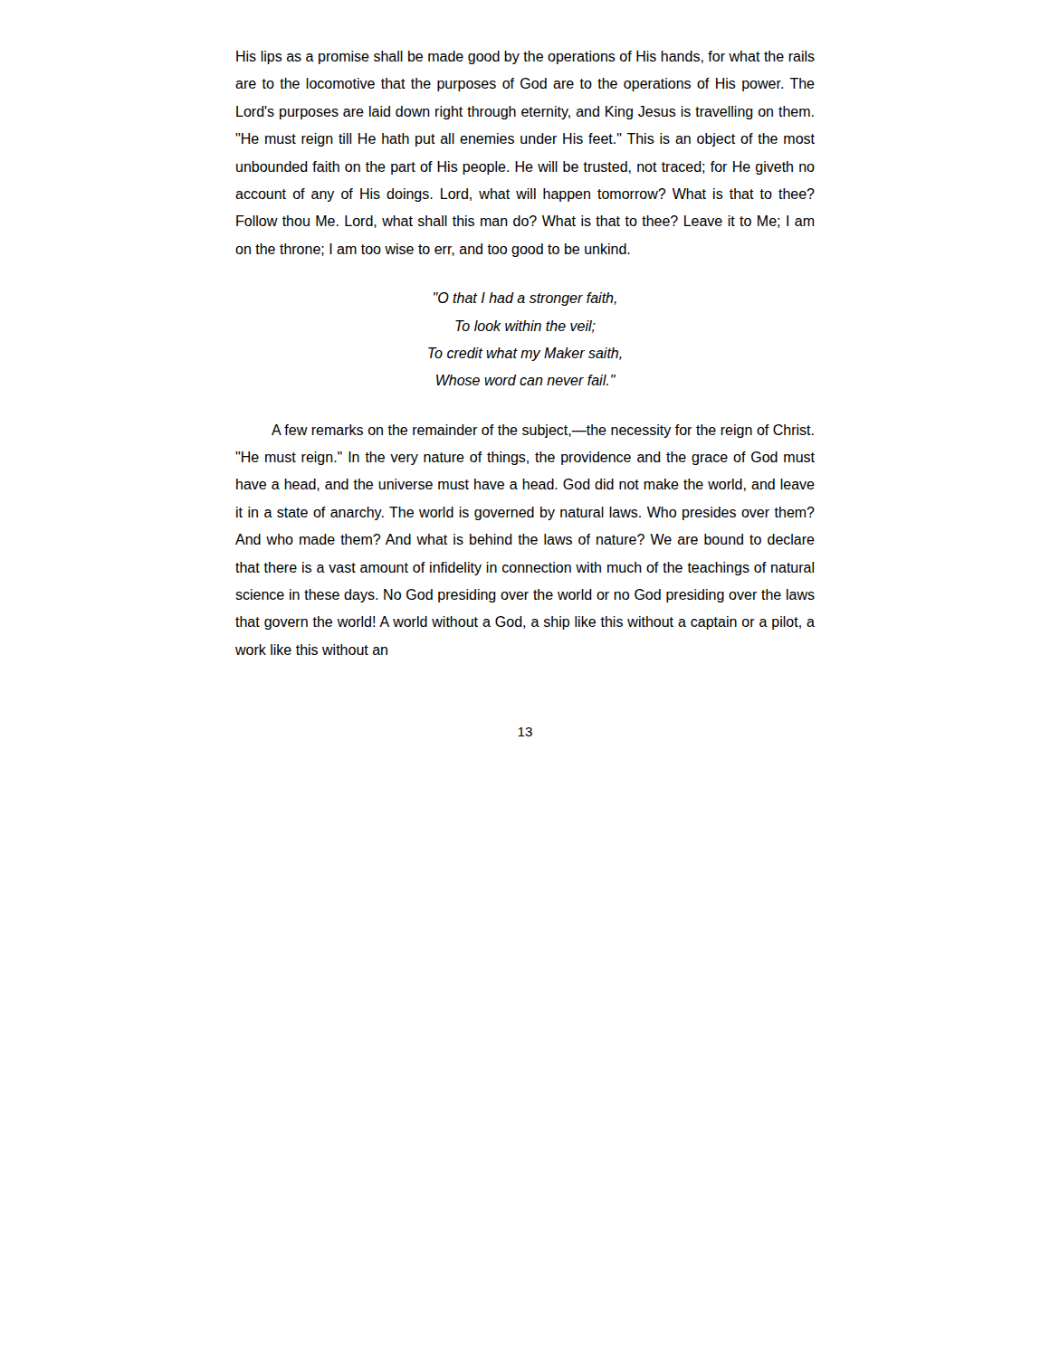His lips as a promise shall be made good by the operations of His hands, for what the rails are to the locomotive that the purposes of God are to the operations of His power. The Lord's purposes are laid down right through eternity, and King Jesus is travelling on them. "He must reign till He hath put all enemies under His feet." This is an object of the most unbounded faith on the part of His people. He will be trusted, not traced; for He giveth no account of any of His doings. Lord, what will happen tomorrow? What is that to thee? Follow thou Me. Lord, what shall this man do? What is that to thee? Leave it to Me; I am on the throne; I am too wise to err, and too good to be unkind.
"O that I had a stronger faith,
To look within the veil;
To credit what my Maker saith,
Whose word can never fail."
A few remarks on the remainder of the subject,—the necessity for the reign of Christ. "He must reign." In the very nature of things, the providence and the grace of God must have a head, and the universe must have a head. God did not make the world, and leave it in a state of anarchy. The world is governed by natural laws. Who presides over them? And who made them? And what is behind the laws of nature? We are bound to declare that there is a vast amount of infidelity in connection with much of the teachings of natural science in these days. No God presiding over the world or no God presiding over the laws that govern the world! A world without a God, a ship like this without a captain or a pilot, a work like this without an
13